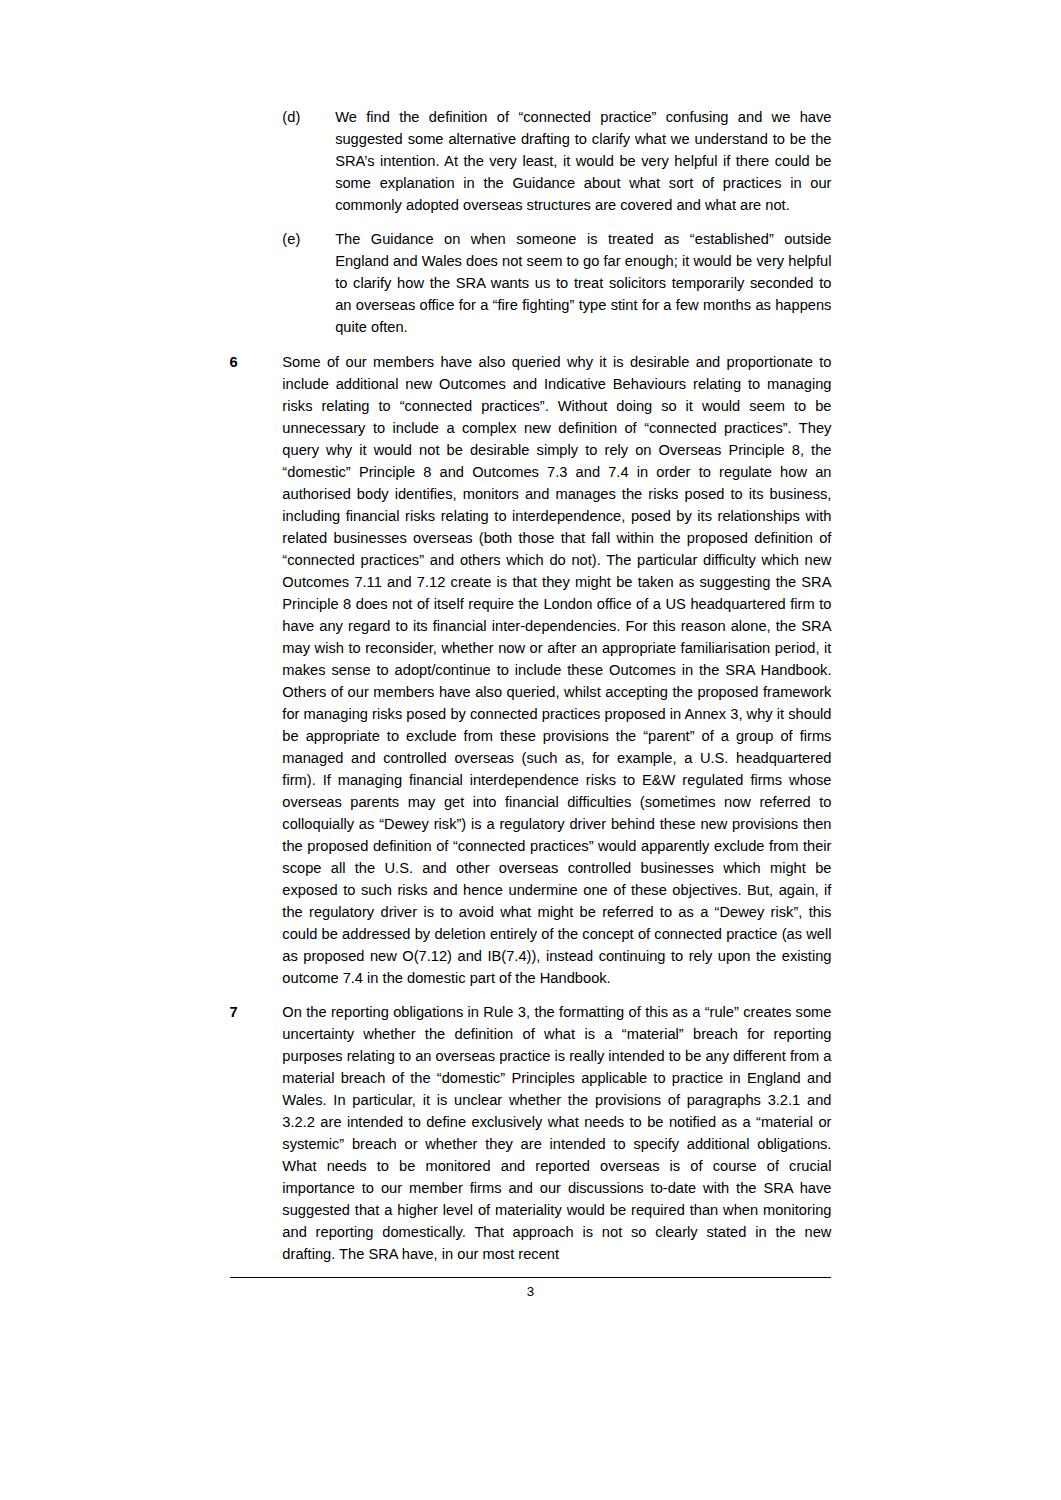(d)
We find the definition of “connected practice” confusing and we have suggested some alternative drafting to clarify what we understand to be the SRA’s intention. At the very least, it would be very helpful if there could be some explanation in the Guidance about what sort of practices in our commonly adopted overseas structures are covered and what are not.
(e)
The Guidance on when someone is treated as “established” outside England and Wales does not seem to go far enough; it would be very helpful to clarify how the SRA wants us to treat solicitors temporarily seconded to an overseas office for a “fire fighting” type stint for a few months as happens quite often.
6
Some of our members have also queried why it is desirable and proportionate to include additional new Outcomes and Indicative Behaviours relating to managing risks relating to “connected practices”. Without doing so it would seem to be unnecessary to include a complex new definition of “connected practices”. They query why it would not be desirable simply to rely on Overseas Principle 8, the “domestic” Principle 8 and Outcomes 7.3 and 7.4 in order to regulate how an authorised body identifies, monitors and manages the risks posed to its business, including financial risks relating to interdependence, posed by its relationships with related businesses overseas (both those that fall within the proposed definition of “connected practices” and others which do not). The particular difficulty which new Outcomes 7.11 and 7.12 create is that they might be taken as suggesting the SRA Principle 8 does not of itself require the London office of a US headquartered firm to have any regard to its financial inter-dependencies. For this reason alone, the SRA may wish to reconsider, whether now or after an appropriate familiarisation period, it makes sense to adopt/continue to include these Outcomes in the SRA Handbook. Others of our members have also queried, whilst accepting the proposed framework for managing risks posed by connected practices proposed in Annex 3, why it should be appropriate to exclude from these provisions the “parent” of a group of firms managed and controlled overseas (such as, for example, a U.S. headquartered firm). If managing financial interdependence risks to E&W regulated firms whose overseas parents may get into financial difficulties (sometimes now referred to colloquially as “Dewey risk”) is a regulatory driver behind these new provisions then the proposed definition of “connected practices” would apparently exclude from their scope all the U.S. and other overseas controlled businesses which might be exposed to such risks and hence undermine one of these objectives. But, again, if the regulatory driver is to avoid what might be referred to as a “Dewey risk”, this could be addressed by deletion entirely of the concept of connected practice (as well as proposed new O(7.12) and IB(7.4)), instead continuing to rely upon the existing outcome 7.4 in the domestic part of the Handbook.
7
On the reporting obligations in Rule 3, the formatting of this as a “rule” creates some uncertainty whether the definition of what is a “material” breach for reporting purposes relating to an overseas practice is really intended to be any different from a material breach of the “domestic” Principles applicable to practice in England and Wales. In particular, it is unclear whether the provisions of paragraphs 3.2.1 and 3.2.2 are intended to define exclusively what needs to be notified as a “material or systemic” breach or whether they are intended to specify additional obligations. What needs to be monitored and reported overseas is of course of crucial importance to our member firms and our discussions to-date with the SRA have suggested that a higher level of materiality would be required than when monitoring and reporting domestically. That approach is not so clearly stated in the new drafting. The SRA have, in our most recent
3